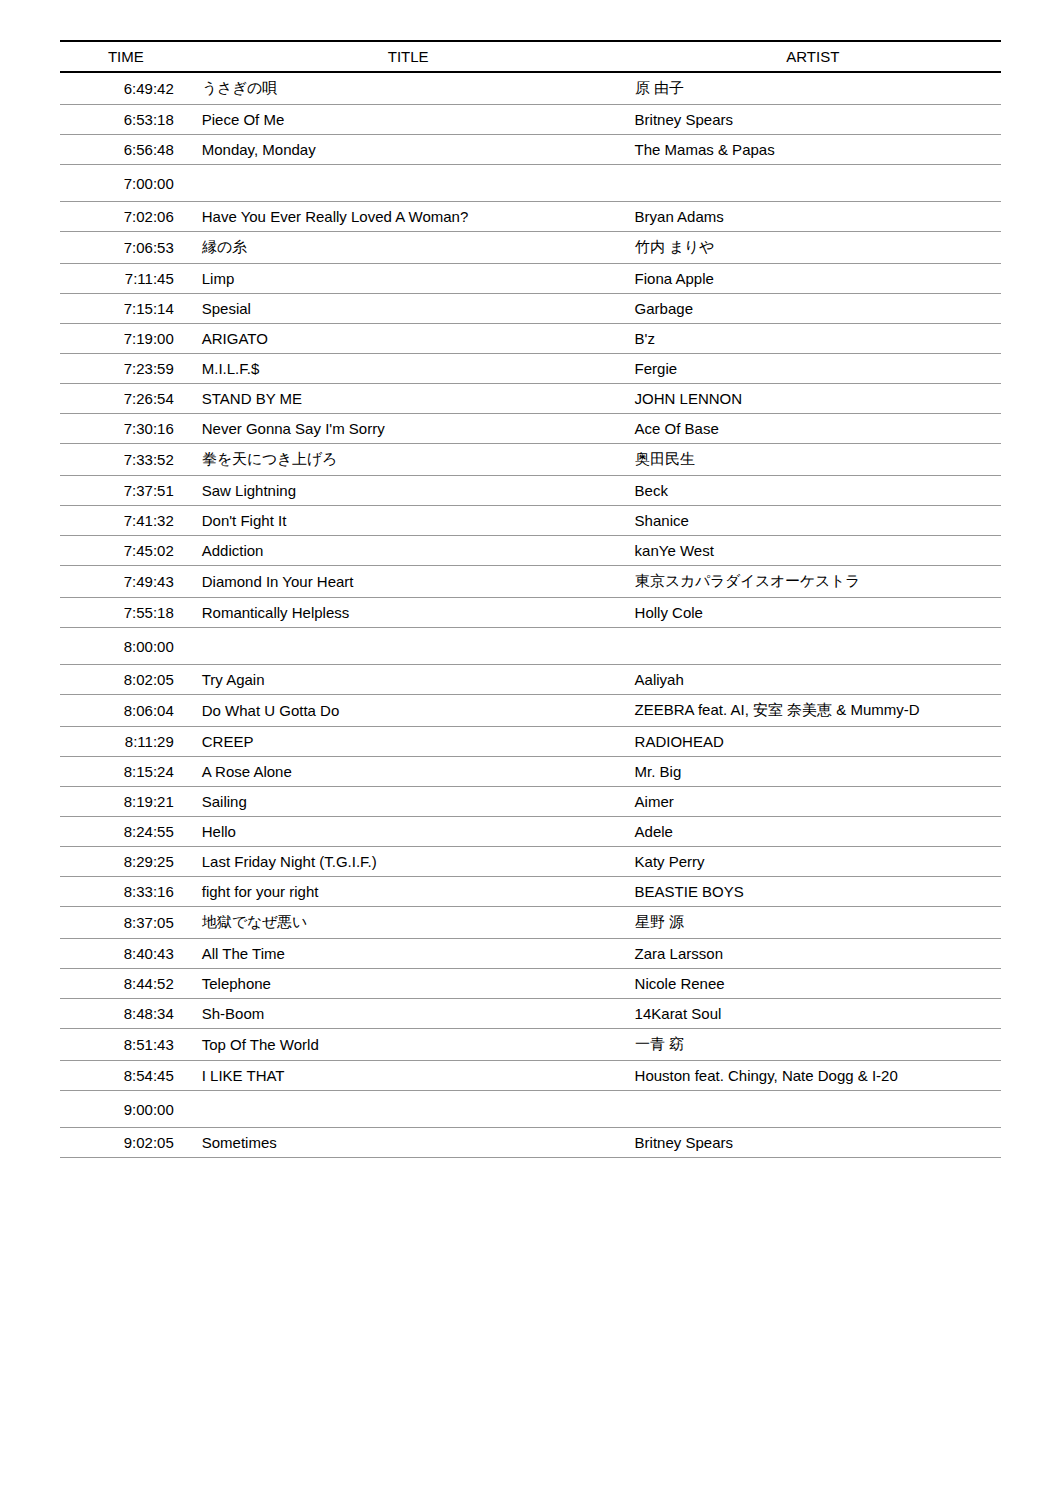| TIME | TITLE | ARTIST |
| --- | --- | --- |
| 6:49:42 | うさぎの唄 | 原 由子 |
| 6:53:18 | Piece Of Me | Britney Spears |
| 6:56:48 | Monday, Monday | The Mamas & Papas |
| 7:00:00 | | |
| 7:02:06 | Have You Ever Really Loved A Woman? | Bryan Adams |
| 7:06:53 | 縁の糸 | 竹内 まりや |
| 7:11:45 | Limp | Fiona Apple |
| 7:15:14 | Spesial | Garbage |
| 7:19:00 | ARIGATO | B'z |
| 7:23:59 | M.I.L.F.$ | Fergie |
| 7:26:54 | STAND BY ME | JOHN LENNON |
| 7:30:16 | Never Gonna Say I'm Sorry | Ace Of Base |
| 7:33:52 | 拳を天につき上げろ | 奥田民生 |
| 7:37:51 | Saw Lightning | Beck |
| 7:41:32 | Don't Fight It | Shanice |
| 7:45:02 | Addiction | kanYe West |
| 7:49:43 | Diamond In Your Heart | 東京スカパラダイスオーケストラ |
| 7:55:18 | Romantically Helpless | Holly Cole |
| 8:00:00 | | |
| 8:02:05 | Try Again | Aaliyah |
| 8:06:04 | Do What U Gotta Do | ZEEBRA feat. AI, 安室 奈美恵 & Mummy-D |
| 8:11:29 | CREEP | RADIOHEAD |
| 8:15:24 | A Rose Alone | Mr. Big |
| 8:19:21 | Sailing | Aimer |
| 8:24:55 | Hello | Adele |
| 8:29:25 | Last Friday Night (T.G.I.F.) | Katy Perry |
| 8:33:16 | fight for your right | BEASTIE BOYS |
| 8:37:05 | 地獄でなぜ悪い | 星野 源 |
| 8:40:43 | All The Time | Zara Larsson |
| 8:44:52 | Telephone | Nicole Renee |
| 8:48:34 | Sh-Boom | 14Karat Soul |
| 8:51:43 | Top Of The World | 一青 窈 |
| 8:54:45 | I LIKE THAT | Houston feat. Chingy, Nate Dogg & I-20 |
| 9:00:00 | | |
| 9:02:05 | Sometimes | Britney Spears |